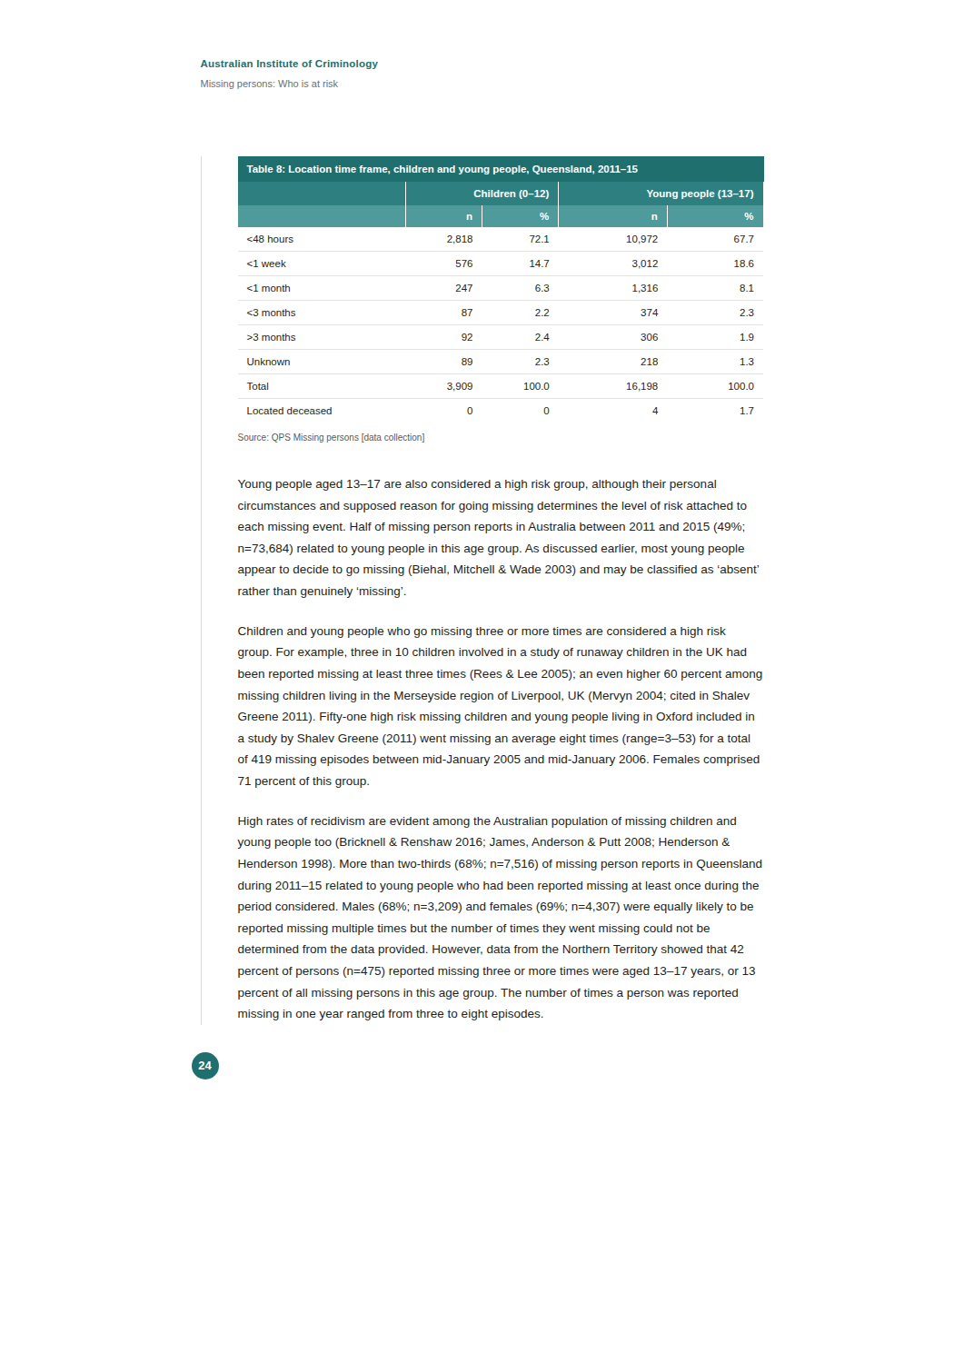Australian Institute of Criminology
Missing persons: Who is at risk
Table 8: Location time frame, children and young people, Queensland, 2011–15
| | Children (0–12) | Young people (13–17) |
| --- | --- | --- |
| | n | % | n | % |
| <48 hours | 2,818 | 72.1 | 10,972 | 67.7 |
| <1 week | 576 | 14.7 | 3,012 | 18.6 |
| <1 month | 247 | 6.3 | 1,316 | 8.1 |
| <3 months | 87 | 2.2 | 374 | 2.3 |
| >3 months | 92 | 2.4 | 306 | 1.9 |
| Unknown | 89 | 2.3 | 218 | 1.3 |
| Total | 3,909 | 100.0 | 16,198 | 100.0 |
| Located deceased | 0 | 0 | 4 | 1.7 |
Source: QPS Missing persons [data collection]
Young people aged 13–17 are also considered a high risk group, although their personal circumstances and supposed reason for going missing determines the level of risk attached to each missing event. Half of missing person reports in Australia between 2011 and 2015 (49%; n=73,684) related to young people in this age group. As discussed earlier, most young people appear to decide to go missing (Biehal, Mitchell & Wade 2003) and may be classified as ‘absent’ rather than genuinely ‘missing’.
Children and young people who go missing three or more times are considered a high risk group. For example, three in 10 children involved in a study of runaway children in the UK had been reported missing at least three times (Rees & Lee 2005); an even higher 60 percent among missing children living in the Merseyside region of Liverpool, UK (Mervyn 2004; cited in Shalev Greene 2011). Fifty-one high risk missing children and young people living in Oxford included in a study by Shalev Greene (2011) went missing an average eight times (range=3–53) for a total of 419 missing episodes between mid-January 2005 and mid-January 2006. Females comprised 71 percent of this group.
High rates of recidivism are evident among the Australian population of missing children and young people too (Bricknell & Renshaw 2016; James, Anderson & Putt 2008; Henderson & Henderson 1998). More than two-thirds (68%; n=7,516) of missing person reports in Queensland during 2011–15 related to young people who had been reported missing at least once during the period considered. Males (68%; n=3,209) and females (69%; n=4,307) were equally likely to be reported missing multiple times but the number of times they went missing could not be determined from the data provided. However, data from the Northern Territory showed that 42 percent of persons (n=475) reported missing three or more times were aged 13–17 years, or 13 percent of all missing persons in this age group. The number of times a person was reported missing in one year ranged from three to eight episodes.
24